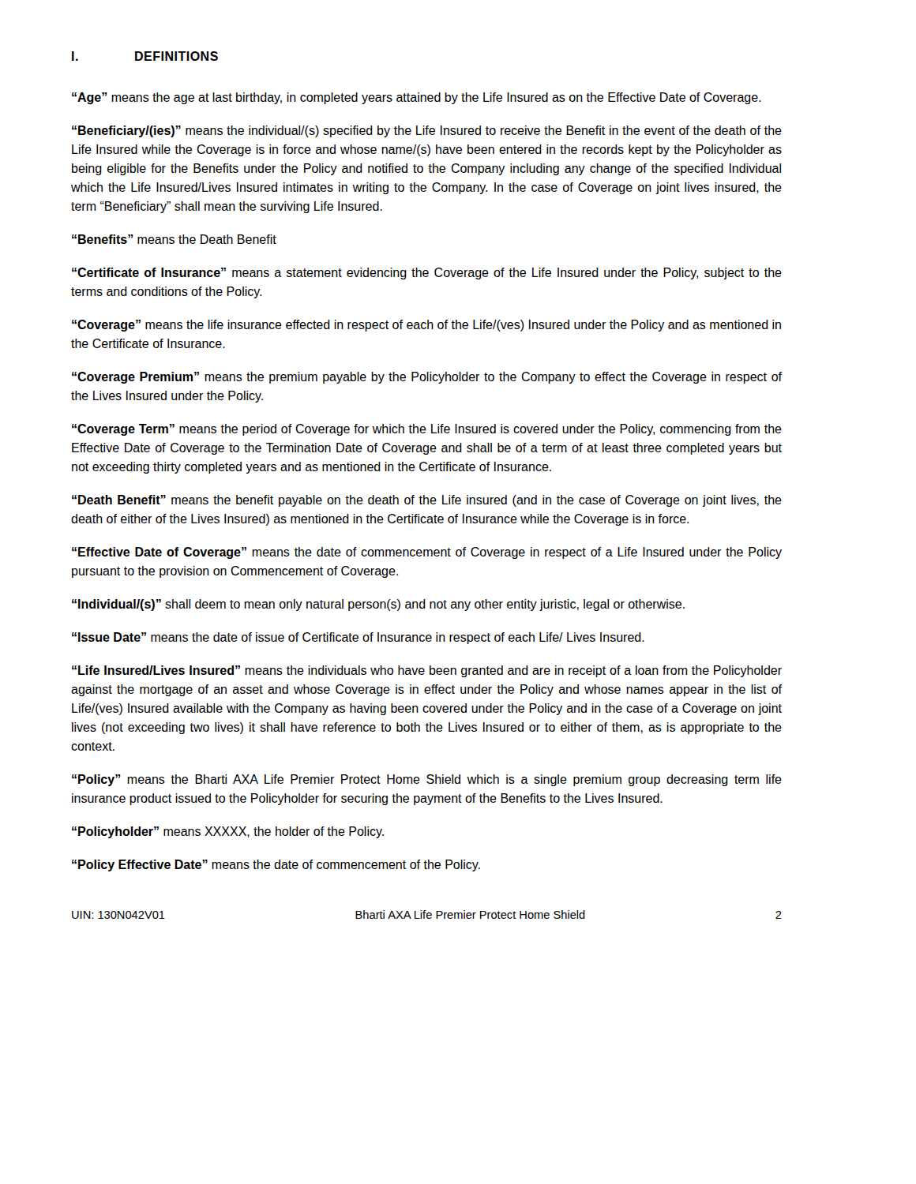I. DEFINITIONS
“Age” means the age at last birthday, in completed years attained by the Life Insured as on the Effective Date of Coverage.
“Beneficiary/(ies)” means the individual/(s) specified by the Life Insured to receive the Benefit in the event of the death of the Life Insured while the Coverage is in force and whose name/(s) have been entered in the records kept by the Policyholder as being eligible for the Benefits under the Policy and notified to the Company including any change of the specified Individual which the Life Insured/Lives Insured intimates in writing to the Company. In the case of Coverage on joint lives insured, the term “Beneficiary” shall mean the surviving Life Insured.
“Benefits” means the Death Benefit
“Certificate of Insurance” means a statement evidencing the Coverage of the Life Insured under the Policy, subject to the terms and conditions of the Policy.
“Coverage” means the life insurance effected in respect of each of the Life/(ves) Insured under the Policy and as mentioned in the Certificate of Insurance.
“Coverage Premium” means the premium payable by the Policyholder to the Company to effect the Coverage in respect of the Lives Insured under the Policy.
“Coverage Term” means the period of Coverage for which the Life Insured is covered under the Policy, commencing from the Effective Date of Coverage to the Termination Date of Coverage and shall be of a term of at least three completed years but not exceeding thirty completed years and as mentioned in the Certificate of Insurance.
“Death Benefit” means the benefit payable on the death of the Life insured (and in the case of Coverage on joint lives, the death of either of the Lives Insured) as mentioned in the Certificate of Insurance while the Coverage is in force.
“Effective Date of Coverage” means the date of commencement of Coverage in respect of a Life Insured under the Policy pursuant to the provision on Commencement of Coverage.
“Individual/(s)” shall deem to mean only natural person(s) and not any other entity juristic, legal or otherwise.
“Issue Date” means the date of issue of Certificate of Insurance in respect of each Life/ Lives Insured.
“Life Insured/Lives Insured” means the individuals who have been granted and are in receipt of a loan from the Policyholder against the mortgage of an asset and whose Coverage is in effect under the Policy and whose names appear in the list of Life/(ves) Insured available with the Company as having been covered under the Policy and in the case of a Coverage on joint lives (not exceeding two lives) it shall have reference to both the Lives Insured or to either of them, as is appropriate to the context.
“Policy” means the Bharti AXA Life Premier Protect Home Shield which is a single premium group decreasing term life insurance product issued to the Policyholder for securing the payment of the Benefits to the Lives Insured.
“Policyholder” means XXXXX, the holder of the Policy.
“Policy Effective Date” means the date of commencement of the Policy.
UIN: 130N042V01 Bharti AXA Life Premier Protect Home Shield 2